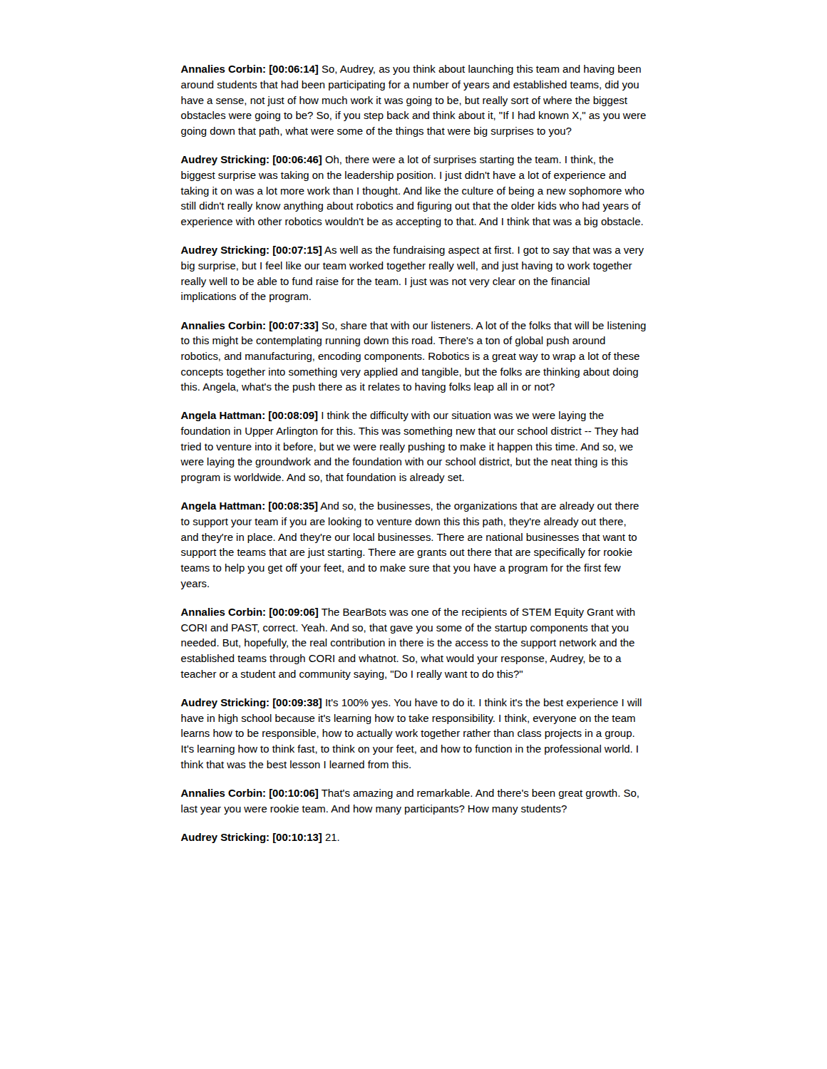Annalies Corbin: [00:06:14] So, Audrey, as you think about launching this team and having been around students that had been participating for a number of years and established teams, did you have a sense, not just of how much work it was going to be, but really sort of where the biggest obstacles were going to be? So, if you step back and think about it, "If I had known X," as you were going down that path, what were some of the things that were big surprises to you?
Audrey Stricking: [00:06:46] Oh, there were a lot of surprises starting the team. I think, the biggest surprise was taking on the leadership position. I just didn't have a lot of experience and taking it on was a lot more work than I thought. And like the culture of being a new sophomore who still didn't really know anything about robotics and figuring out that the older kids who had years of experience with other robotics wouldn't be as accepting to that. And I think that was a big obstacle.
Audrey Stricking: [00:07:15] As well as the fundraising aspect at first. I got to say that was a very big surprise, but I feel like our team worked together really well, and just having to work together really well to be able to fund raise for the team. I just was not very clear on the financial implications of the program.
Annalies Corbin: [00:07:33] So, share that with our listeners. A lot of the folks that will be listening to this might be contemplating running down this road. There's a ton of global push around robotics, and manufacturing, encoding components. Robotics is a great way to wrap a lot of these concepts together into something very applied and tangible, but the folks are thinking about doing this. Angela, what's the push there as it relates to having folks leap all in or not?
Angela Hattman: [00:08:09] I think the difficulty with our situation was we were laying the foundation in Upper Arlington for this. This was something new that our school district -- They had tried to venture into it before, but we were really pushing to make it happen this time. And so, we were laying the groundwork and the foundation with our school district, but the neat thing is this program is worldwide. And so, that foundation is already set.
Angela Hattman: [00:08:35] And so, the businesses, the organizations that are already out there to support your team if you are looking to venture down this this path, they're already out there, and they're in place. And they're our local businesses. There are national businesses that want to support the teams that are just starting. There are grants out there that are specifically for rookie teams to help you get off your feet, and to make sure that you have a program for the first few years.
Annalies Corbin: [00:09:06] The BearBots was one of the recipients of STEM Equity Grant with CORI and PAST, correct. Yeah. And so, that gave you some of the startup components that you needed. But, hopefully, the real contribution in there is the access to the support network and the established teams through CORI and whatnot. So, what would your response, Audrey, be to a teacher or a student and community saying, "Do I really want to do this?"
Audrey Stricking: [00:09:38] It's 100% yes. You have to do it. I think it's the best experience I will have in high school because it's learning how to take responsibility. I think, everyone on the team learns how to be responsible, how to actually work together rather than class projects in a group. It's learning how to think fast, to think on your feet, and how to function in the professional world. I think that was the best lesson I learned from this.
Annalies Corbin: [00:10:06] That's amazing and remarkable. And there's been great growth. So, last year you were rookie team. And how many participants? How many students?
Audrey Stricking: [00:10:13] 21.